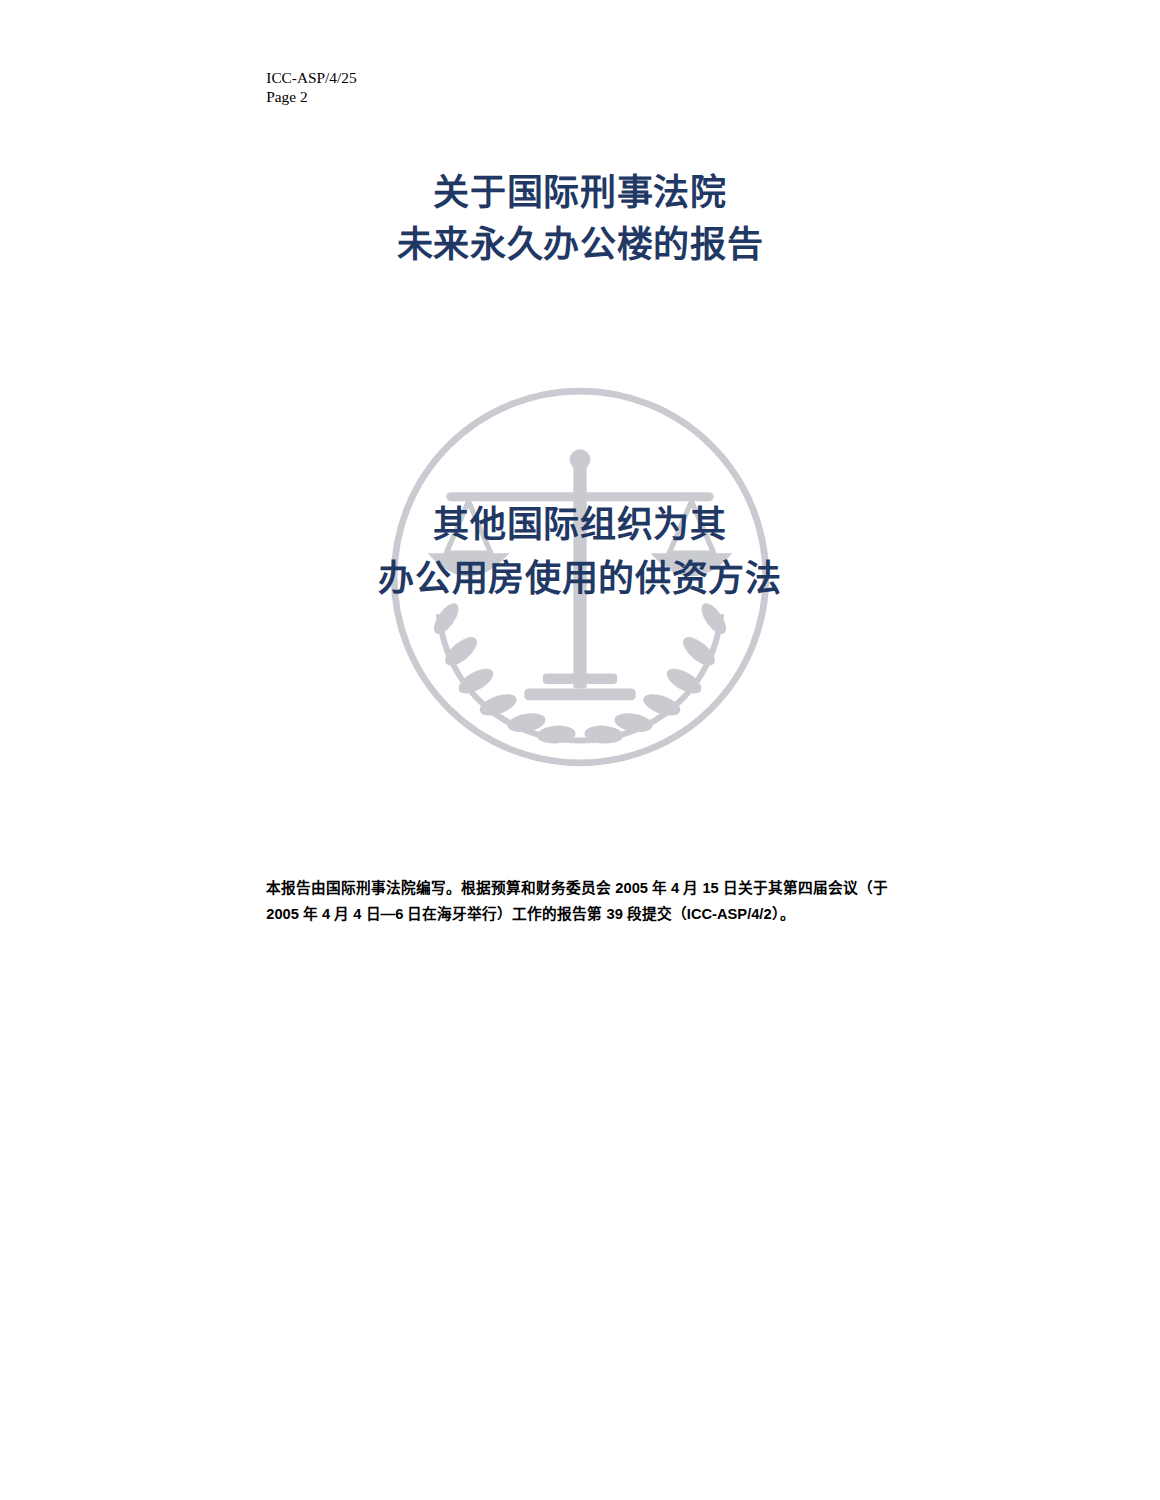ICC-ASP/4/25
Page 2
关于国际刑事法院
未来永久办公楼的报告
其他国际组织为其
办公用房使用的供资方法
本报告由国际刑事法院编写。根据预算和财务委员会 2005 年 4 月 15 日关于其第四届会议（于 2005 年 4 月 4 日—6 日在海牙举行）工作的报告第 39 段提交（ICC-ASP/4/2）。